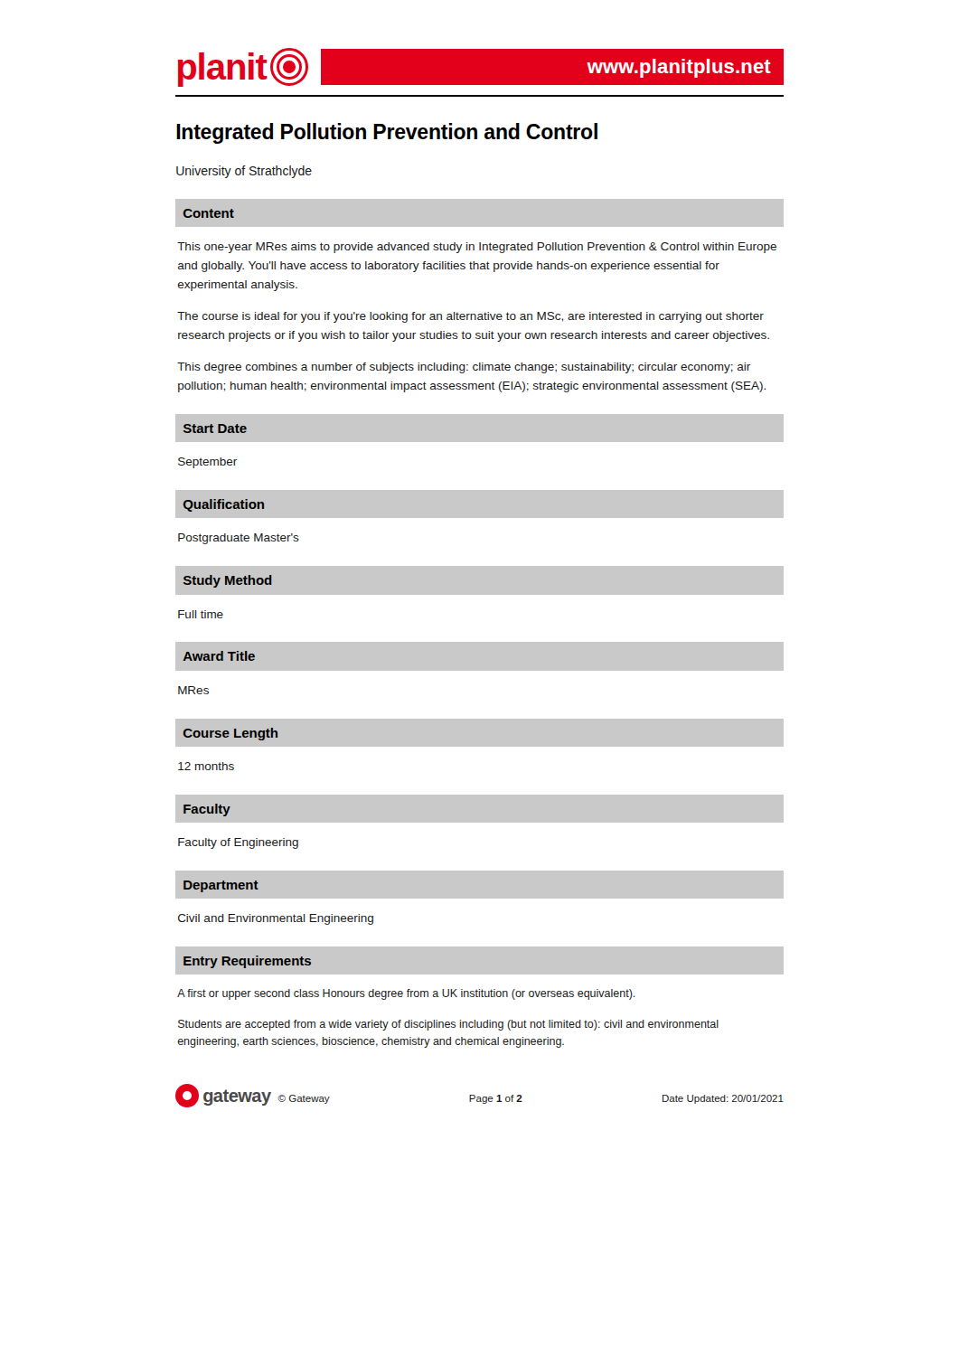planit
www.planitplus.net
Integrated Pollution Prevention and Control
University of Strathclyde
Content
This one-year MRes aims to provide advanced study in Integrated Pollution Prevention & Control within Europe and globally. You'll have access to laboratory facilities that provide hands-on experience essential for experimental analysis.
The course is ideal for you if you're looking for an alternative to an MSc, are interested in carrying out shorter research projects or if you wish to tailor your studies to suit your own research interests and career objectives.
This degree combines a number of subjects including: climate change; sustainability; circular economy; air pollution; human health; environmental impact assessment (EIA); strategic environmental assessment (SEA).
Start Date
September
Qualification
Postgraduate Master's
Study Method
Full time
Award Title
MRes
Course Length
12 months
Faculty
Faculty of Engineering
Department
Civil and Environmental Engineering
Entry Requirements
A first or upper second class Honours degree from a UK institution (or overseas equivalent).
Students are accepted from a wide variety of disciplines including (but not limited to): civil and environmental engineering, earth sciences, bioscience, chemistry and chemical engineering.
gateway © Gateway
Page 1 of 2
Date Updated: 20/01/2021